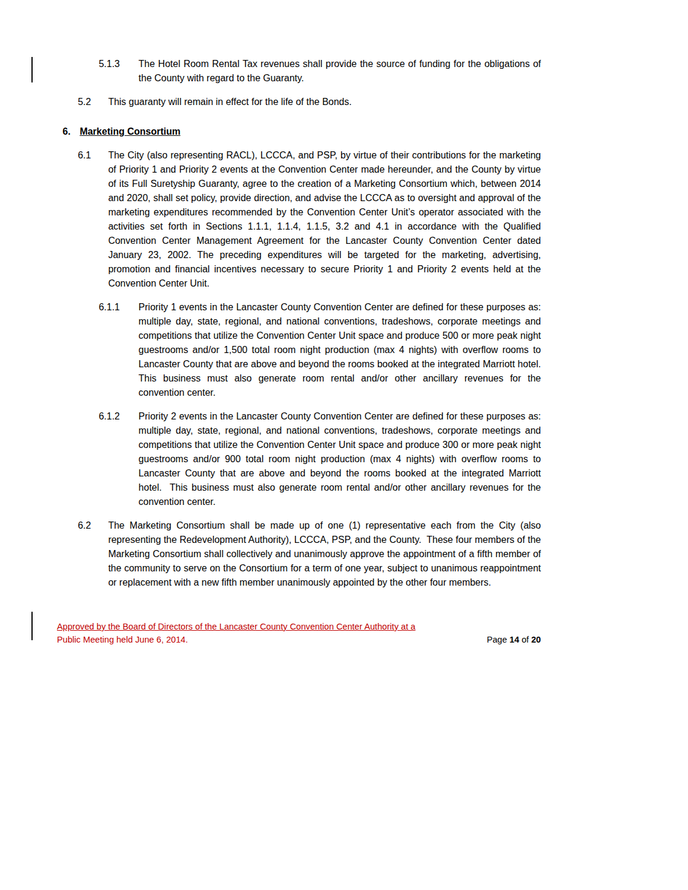5.1.3
The Hotel Room Rental Tax revenues shall provide the source of funding for the obligations of the County with regard to the Guaranty.
5.2
This guaranty will remain in effect for the life of the Bonds.
6.
Marketing Consortium
6.1
The City (also representing RACL), LCCCA, and PSP, by virtue of their contributions for the marketing of Priority 1 and Priority 2 events at the Convention Center made hereunder, and the County by virtue of its Full Suretyship Guaranty, agree to the creation of a Marketing Consortium which, between 2014 and 2020, shall set policy, provide direction, and advise the LCCCA as to oversight and approval of the marketing expenditures recommended by the Convention Center Unit’s operator associated with the activities set forth in Sections 1.1.1, 1.1.4, 1.1.5, 3.2 and 4.1 in accordance with the Qualified Convention Center Management Agreement for the Lancaster County Convention Center dated January 23, 2002. The preceding expenditures will be targeted for the marketing, advertising, promotion and financial incentives necessary to secure Priority 1 and Priority 2 events held at the Convention Center Unit.
6.1.1
Priority 1 events in the Lancaster County Convention Center are defined for these purposes as: multiple day, state, regional, and national conventions, tradeshows, corporate meetings and competitions that utilize the Convention Center Unit space and produce 500 or more peak night guestrooms and/or 1,500 total room night production (max 4 nights) with overflow rooms to Lancaster County that are above and beyond the rooms booked at the integrated Marriott hotel. This business must also generate room rental and/or other ancillary revenues for the convention center.
6.1.2
Priority 2 events in the Lancaster County Convention Center are defined for these purposes as: multiple day, state, regional, and national conventions, tradeshows, corporate meetings and competitions that utilize the Convention Center Unit space and produce 300 or more peak night guestrooms and/or 900 total room night production (max 4 nights) with overflow rooms to Lancaster County that are above and beyond the rooms booked at the integrated Marriott hotel. This business must also generate room rental and/or other ancillary revenues for the convention center.
6.2
The Marketing Consortium shall be made up of one (1) representative each from the City (also representing the Redevelopment Authority), LCCCA, PSP, and the County. These four members of the Marketing Consortium shall collectively and unanimously approve the appointment of a fifth member of the community to serve on the Consortium for a term of one year, subject to unanimous reappointment or replacement with a new fifth member unanimously appointed by the other four members.
Approved by the Board of Directors of the Lancaster County Convention Center Authority at a
Public Meeting held June 6, 2014. Page 14 of 20